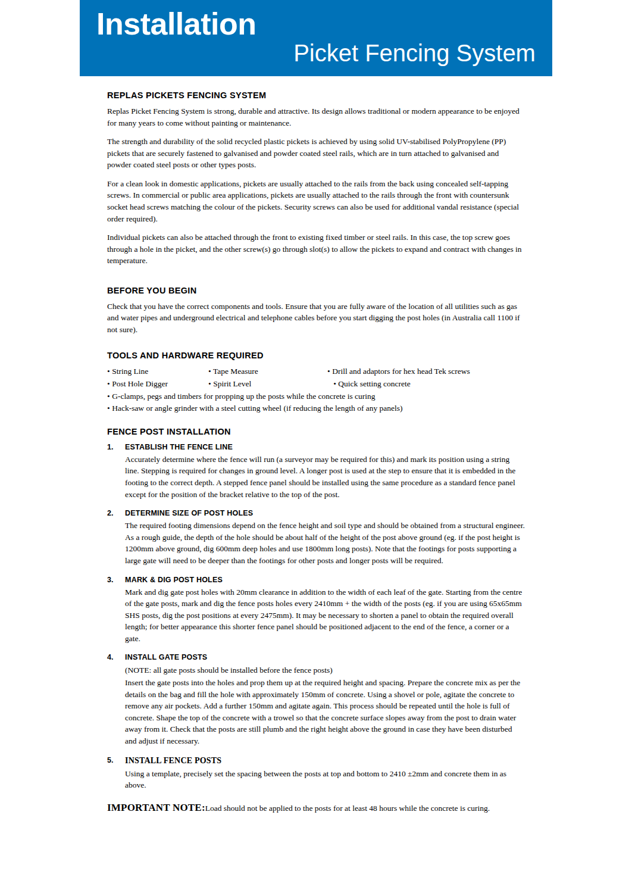Installation
Picket Fencing System
Replas Pickets Fencing System
Replas Picket Fencing System is strong, durable and attractive. Its design allows traditional or modern appearance to be enjoyed for many years to come without painting or maintenance.
The strength and durability of the solid recycled plastic pickets is achieved by using solid UV-stabilised PolyPropylene (PP) pickets that are securely fastened to galvanised and powder coated steel rails, which are in turn attached to galvanised and powder coated steel posts or other types posts.
For a clean look in domestic applications, pickets are usually attached to the rails from the back using concealed self-tapping screws. In commercial or public area applications, pickets are usually attached to the rails through the front with countersunk socket head screws matching the colour of the pickets. Security screws can also be used for additional vandal resistance (special order required).
Individual pickets can also be attached through the front to existing fixed timber or steel rails. In this case, the top screw goes through a hole in the picket, and the other screw(s) go through slot(s) to allow the pickets to expand and contract with changes in temperature.
Before You Begin
Check that you have the correct components and tools. Ensure that you are fully aware of the location of all utilities such as gas and water pipes and underground electrical and telephone cables before you start digging the post holes (in Australia call 1100 if not sure).
Tools and Hardware Required
• String Line• Tape Measure• Drill and adaptors for hex head Tek screws
• Post Hole Digger• Spirit Level • Quick setting concrete
• G-clamps, pegs and timbers for propping up the posts while the concrete is curing
• Hack-saw or angle grinder with a steel cutting wheel (if reducing the length of any panels)
Fence Post Installation
1. Establish the Fence Line
Accurately determine where the fence will run (a surveyor may be required for this) and mark its position using a string line. Stepping is required for changes in ground level. A longer post is used at the step to ensure that it is embedded in the footing to the correct depth. A stepped fence panel should be installed using the same procedure as a standard fence panel except for the position of the bracket relative to the top of the post.
2. Determine Size of Post Holes
The required footing dimensions depend on the fence height and soil type and should be obtained from a structural engineer. As a rough guide, the depth of the hole should be about half of the height of the post above ground (eg. if the post height is 1200mm above ground, dig 600mm deep holes and use 1800mm long posts). Note that the footings for posts supporting a large gate will need to be deeper than the footings for other posts and longer posts will be required.
3. Mark & Dig Post Holes
Mark and dig gate post holes with 20mm clearance in addition to the width of each leaf of the gate. Starting from the centre of the gate posts, mark and dig the fence posts holes every 2410mm + the width of the posts (eg. if you are using 65x65mm SHS posts, dig the post positions at every 2475mm). It may be necessary to shorten a panel to obtain the required overall length; for better appearance this shorter fence panel should be positioned adjacent to the end of the fence, a corner or a gate.
4. Install Gate Posts
(NOTE: all gate posts should be installed before the fence posts)
Insert the gate posts into the holes and prop them up at the required height and spacing. Prepare the concrete mix as per the details on the bag and fill the hole with approximately 150mm of concrete. Using a shovel or pole, agitate the concrete to remove any air pockets. Add a further 150mm and agitate again. This process should be repeated until the hole is full of concrete. Shape the top of the concrete with a trowel so that the concrete surface slopes away from the post to drain water away from it. Check that the posts are still plumb and the right height above the ground in case they have been disturbed and adjust if necessary.
5. Install Fence Posts
Using a template, precisely set the spacing between the posts at top and bottom to 2410 ±2mm and concrete them in as above.
IMPORTANT NOTE: Load should not be applied to the posts for at least 48 hours while the concrete is curing.